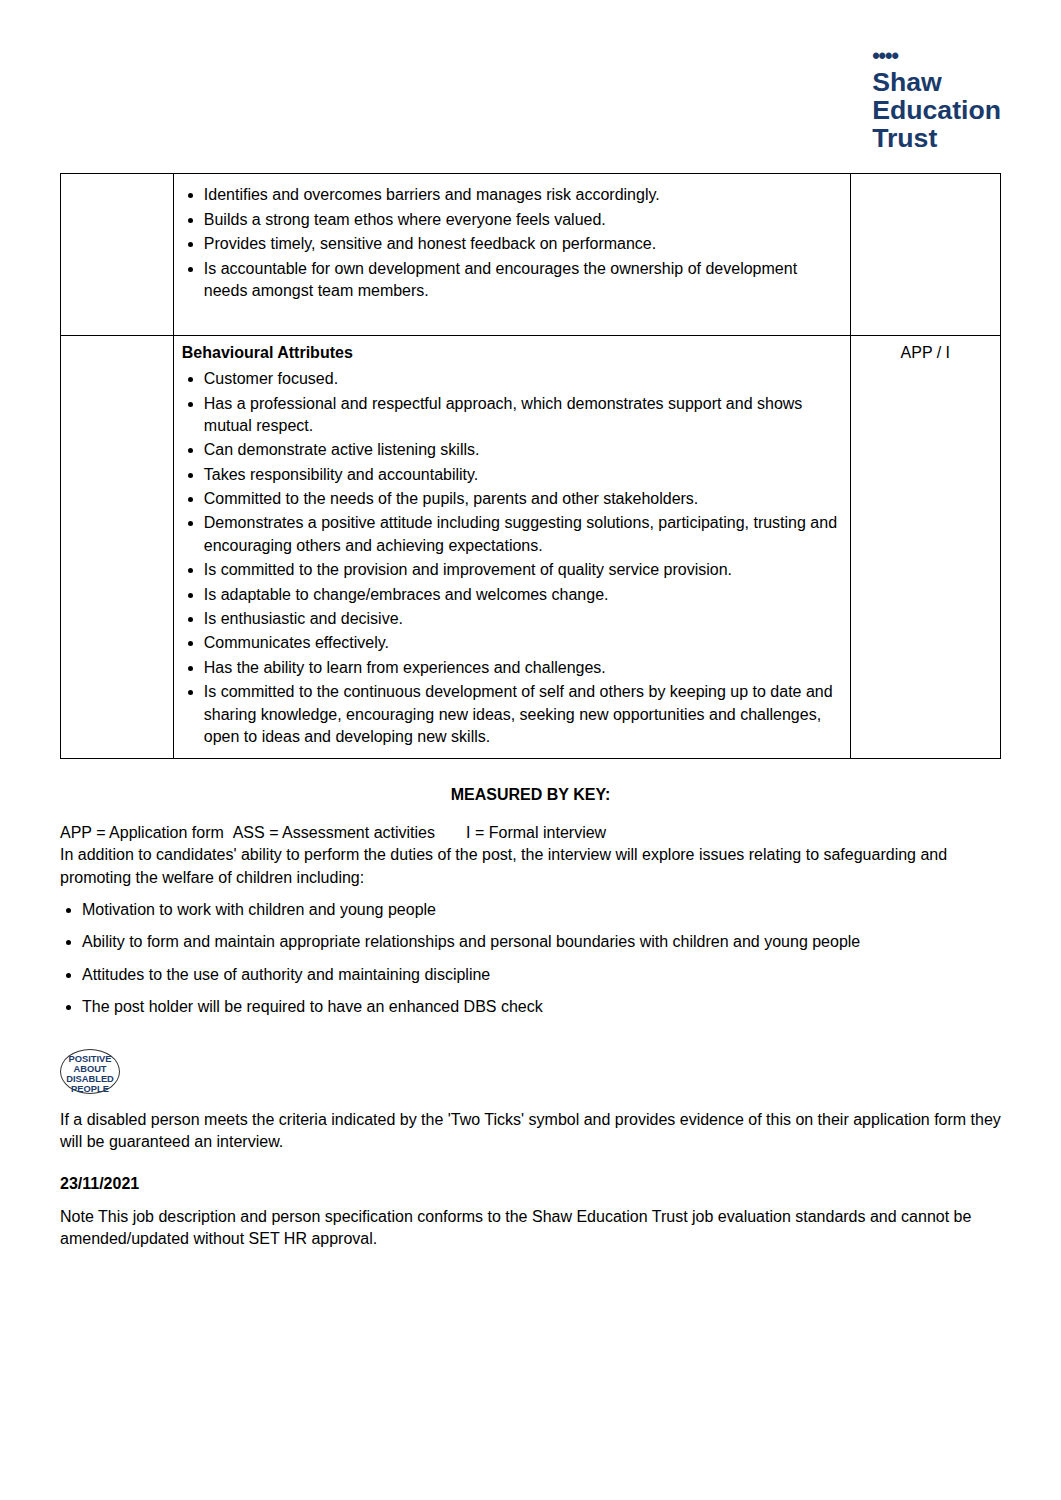••••
Shaw
Education
Trust
| | Identifies and overcomes barriers and manages risk accordingly. Builds a strong team ethos where everyone feels valued. Provides timely, sensitive and honest feedback on performance. Is accountable for own development and encourages the ownership of development needs amongst team members. | |
| | Behavioural Attributes Customer focused. Has a professional and respectful approach, which demonstrates support and shows mutual respect. Can demonstrate active listening skills. Takes responsibility and accountability. Committed to the needs of the pupils, parents and other stakeholders. Demonstrates a positive attitude including suggesting solutions, participating, trusting and encouraging others and achieving expectations. Is committed to the provision and improvement of quality service provision. Is adaptable to change/embraces and welcomes change. Is enthusiastic and decisive. Communicates effectively. Has the ability to learn from experiences and challenges. Is committed to the continuous development of self and others by keeping up to date and sharing knowledge, encouraging new ideas, seeking new opportunities and challenges, open to ideas and developing new skills. | APP / I |
MEASURED BY KEY:
APP = Application form ASS = Assessment activities I = Formal interview
In addition to candidates' ability to perform the duties of the post, the interview will explore issues relating to safeguarding and promoting the welfare of children including:
Motivation to work with children and young people
Ability to form and maintain appropriate relationships and personal boundaries with children and young people
Attitudes to the use of authority and maintaining discipline
The post holder will be required to have an enhanced DBS check
POSITIVE ABOUT
DISABLED PEOPLE
If a disabled person meets the criteria indicated by the 'Two Ticks' symbol and provides evidence of this on their application form they will be guaranteed an interview.
23/11/2021
Note This job description and person specification conforms to the Shaw Education Trust job evaluation standards and cannot be amended/updated without SET HR approval.